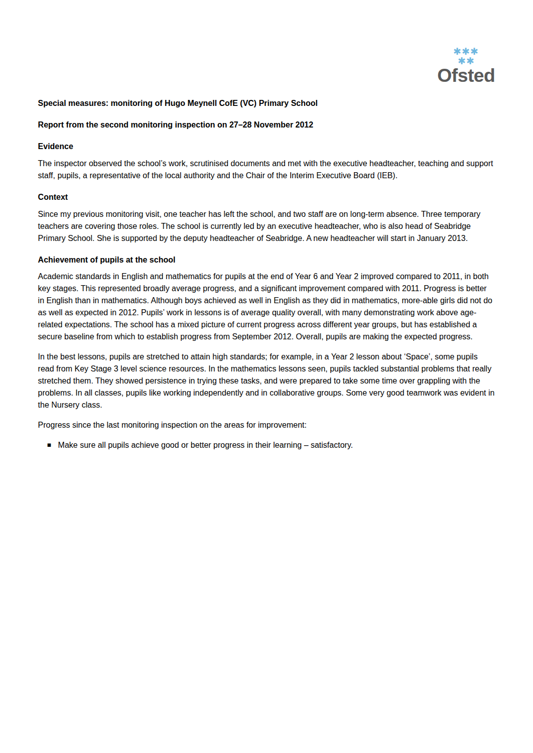✱✱✱
✱✱
Ofsted
Special measures: monitoring of Hugo Meynell CofE (VC) Primary School
Report from the second monitoring inspection on 27–28 November 2012
Evidence
The inspector observed the school’s work, scrutinised documents and met with the executive headteacher, teaching and support staff, pupils, a representative of the local authority and the Chair of the Interim Executive Board (IEB).
Context
Since my previous monitoring visit, one teacher has left the school, and two staff are on long-term absence. Three temporary teachers are covering those roles. The school is currently led by an executive headteacher, who is also head of Seabridge Primary School. She is supported by the deputy headteacher of Seabridge. A new headteacher will start in January 2013.
Achievement of pupils at the school
Academic standards in English and mathematics for pupils at the end of Year 6 and Year 2 improved compared to 2011, in both key stages. This represented broadly average progress, and a significant improvement compared with 2011. Progress is better in English than in mathematics. Although boys achieved as well in English as they did in mathematics, more-able girls did not do as well as expected in 2012. Pupils’ work in lessons is of average quality overall, with many demonstrating work above age-related expectations. The school has a mixed picture of current progress across different year groups, but has established a secure baseline from which to establish progress from September 2012. Overall, pupils are making the expected progress.
In the best lessons, pupils are stretched to attain high standards; for example, in a Year 2 lesson about ‘Space’, some pupils read from Key Stage 3 level science resources. In the mathematics lessons seen, pupils tackled substantial problems that really stretched them. They showed persistence in trying these tasks, and were prepared to take some time over grappling with the problems. In all classes, pupils like working independently and in collaborative groups. Some very good teamwork was evident in the Nursery class.
Progress since the last monitoring inspection on the areas for improvement:
Make sure all pupils achieve good or better progress in their learning – satisfactory.